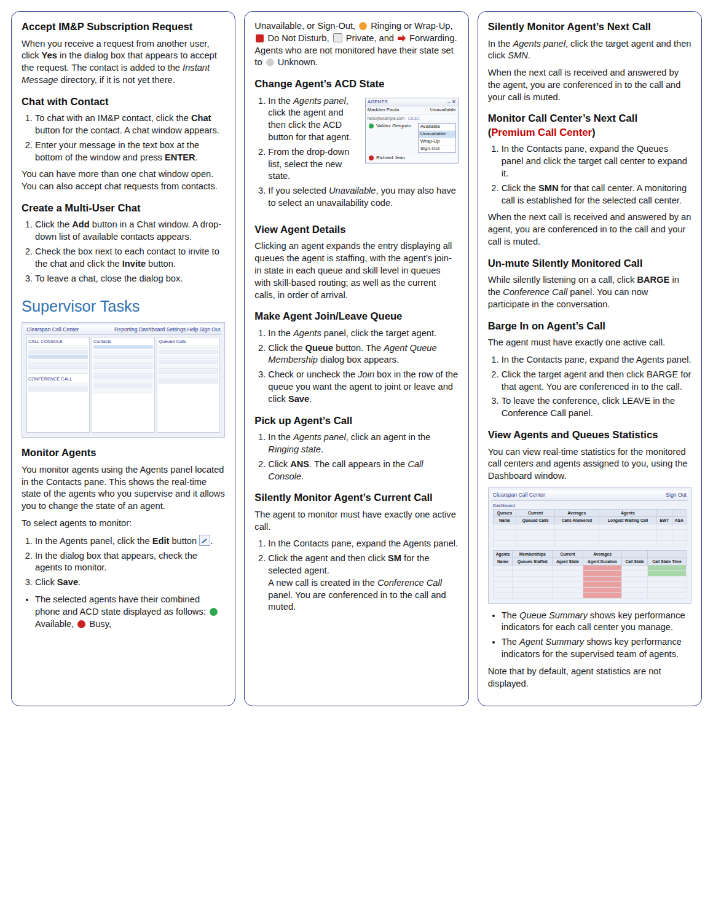Accept IM&P Subscription Request
When you receive a request from another user, click Yes in the dialog box that appears to accept the request. The contact is added to the Instant Message directory, if it is not yet there.
Chat with Contact
To chat with an IM&P contact, click the Chat button for the contact. A chat window appears.
Enter your message in the text box at the bottom of the window and press ENTER.
You can have more than one chat window open. You can also accept chat requests from contacts.
Create a Multi-User Chat
Click the Add button in a Chat window. A drop-down list of available contacts appears.
Check the box next to each contact to invite to the chat and click the Invite button.
To leave a chat, close the dialog box.
Supervisor Tasks
Clearspan Call Center Reporting Dashboard Settings Help Sign Out
CALL CONSOLE
CONFERENCE CALL
Contacts
Queued Calls
Monitor Agents
You monitor agents using the Agents panel located in the Contacts pane. This shows the real-time state of the agents who you supervise and it allows you to change the state of an agent.
To select agents to monitor:
In the Agents panel, click the Edit button .
In the dialog box that appears, check the agents to monitor.
Click Save.
The selected agents have their combined phone and ACD state displayed as follows: Available, Busy,
Unavailable, or Sign-Out, Ringing or Wrap-Up, Do Not Disturb, Private, and Forwarding. Agents who are not monitored have their state set to Unknown.
Change Agent’s ACD State
AGENTS– ✕
Madden Paula Unavailable
hello@example.com ☐☐☐
Valdez Gregorio
Available
Unavailable
Wrap-Up
Sign-Out
Richard Jean
In the Agents panel, click the agent and then click the ACD button for that agent.
From the drop-down list, select the new state.
If you selected Unavailable, you may also have to select an unavailability code.
View Agent Details
Clicking an agent expands the entry displaying all queues the agent is staffing, with the agent’s join-in state in each queue and skill level in queues with skill-based routing; as well as the current calls, in order of arrival.
Make Agent Join/Leave Queue
In the Agents panel, click the target agent.
Click the Queue button. The Agent Queue Membership dialog box appears.
Check or uncheck the Join box in the row of the queue you want the agent to joint or leave and click Save.
Pick up Agent’s Call
In the Agents panel, click an agent in the Ringing state.
Click ANS. The call appears in the Call Console.
Silently Monitor Agent’s Current Call
The agent to monitor must have exactly one active call.
In the Contacts pane, expand the Agents panel.
Click the agent and then click SM for the selected agent.
A new call is created in the Conference Call panel. You are conferenced in to the call and muted.
Silently Monitor Agent’s Next Call
In the Agents panel, click the target agent and then click SMN.
When the next call is received and answered by the agent, you are conferenced in to the call and your call is muted.
Monitor Call Center’s Next Call
(Premium Call Center)
In the Contacts pane, expand the Queues panel and click the target call center to expand it.
Click the SMN for that call center. A monitoring call is established for the selected call center.
When the next call is received and answered by an agent, you are conferenced in to the call and your call is muted.
Un-mute Silently Monitored Call
While silently listening on a call, click BARGE in the Conference Call panel. You can now participate in the conversation.
Barge In on Agent’s Call
The agent must have exactly one active call.
In the Contacts pane, expand the Agents panel.
Click the target agent and then click BARGE for that agent. You are conferenced in to the call.
To leave the conference, click LEAVE in the Conference Call panel.
View Agents and Queues Statistics
You can view real-time statistics for the monitored call centers and agents assigned to you, using the Dashboard window.
Clearspan Call Center Sign Out
Dashboard
| Queues | Current | Averages | Agents | | |
| --- | --- | --- | --- | --- | --- |
| Name | Queued Calls | Calls Answered | Longest Waiting Call | EWT | ASA |
| Agents | Memberships | Current | Averages | | |
| --- | --- | --- | --- | --- | --- |
| Name | Queues Staffed | Agent State | Agent Duration | Call State | Call State Time |
The Queue Summary shows key performance indicators for each call center you manage.
The Agent Summary shows key performance indicators for the supervised team of agents.
Note that by default, agent statistics are not displayed.